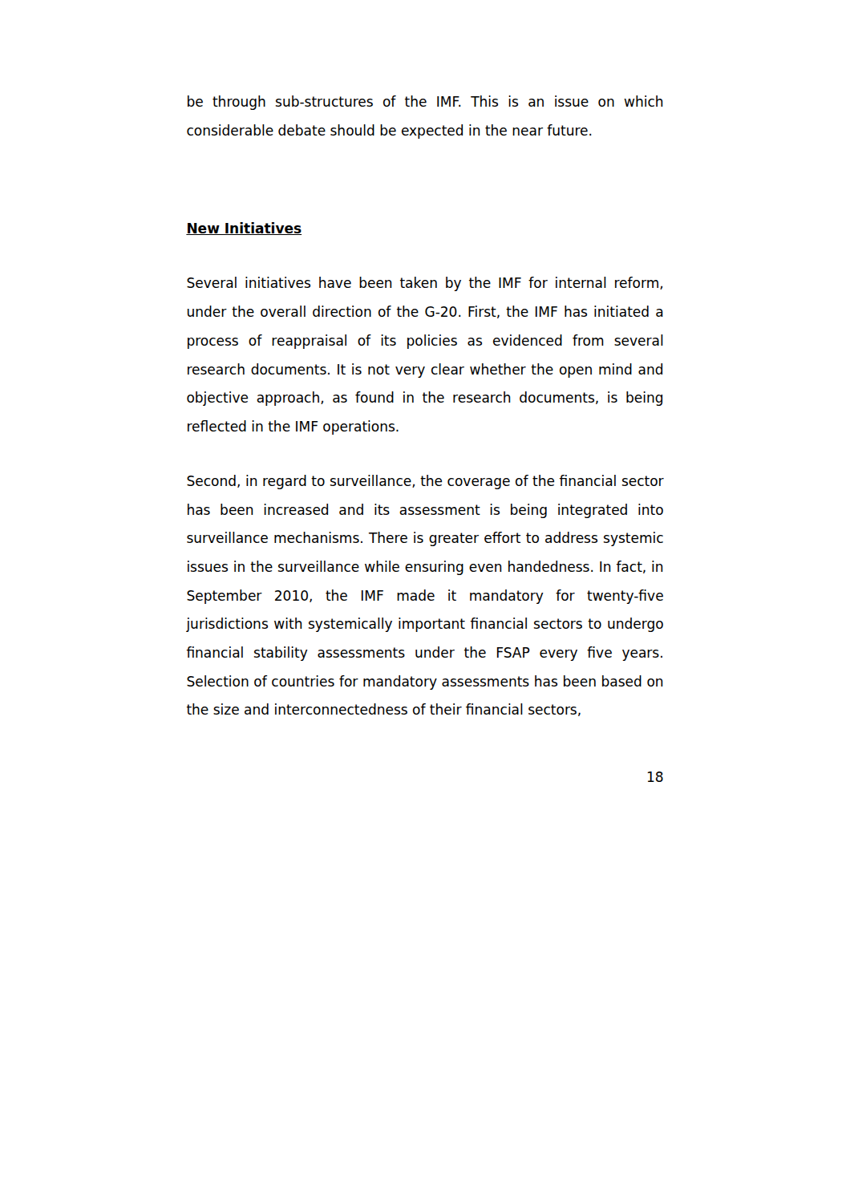be through sub-structures of the IMF. This is an issue on which considerable debate should be expected in the near future.
New Initiatives
Several initiatives have been taken by the IMF for internal reform, under the overall direction of the G-20. First, the IMF has initiated a process of reappraisal of its policies as evidenced from several research documents. It is not very clear whether the open mind and objective approach, as found in the research documents, is being reflected in the IMF operations.
Second, in regard to surveillance, the coverage of the financial sector has been increased and its assessment is being integrated into surveillance mechanisms. There is greater effort to address systemic issues in the surveillance while ensuring even handedness. In fact, in September 2010, the IMF made it mandatory for twenty-five jurisdictions with systemically important financial sectors to undergo financial stability assessments under the FSAP every five years. Selection of countries for mandatory assessments has been based on the size and interconnectedness of their financial sectors,
18